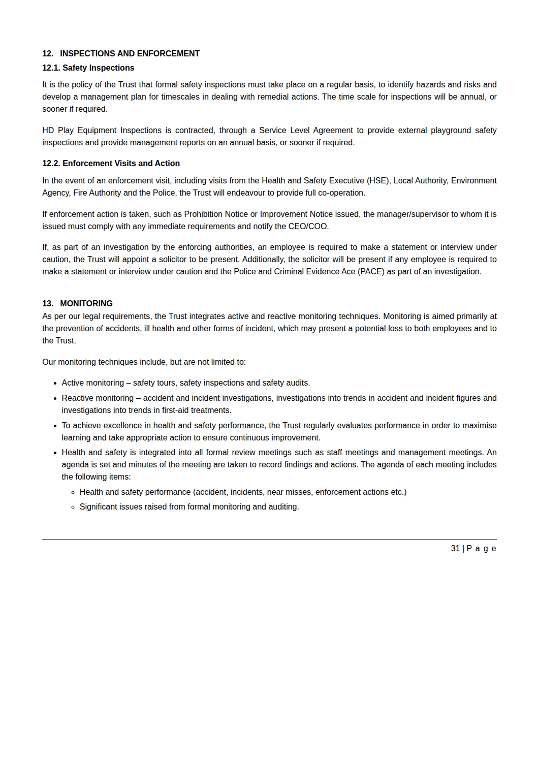12. INSPECTIONS AND ENFORCEMENT
12.1. Safety Inspections
It is the policy of the Trust that formal safety inspections must take place on a regular basis, to identify hazards and risks and develop a management plan for timescales in dealing with remedial actions. The time scale for inspections will be annual, or sooner if required.
HD Play Equipment Inspections is contracted, through a Service Level Agreement to provide external playground safety inspections and provide management reports on an annual basis, or sooner if required.
12.2. Enforcement Visits and Action
In the event of an enforcement visit, including visits from the Health and Safety Executive (HSE), Local Authority, Environment Agency, Fire Authority and the Police, the Trust will endeavour to provide full co-operation.
If enforcement action is taken, such as Prohibition Notice or Improvement Notice issued, the manager/supervisor to whom it is issued must comply with any immediate requirements and notify the CEO/COO.
If, as part of an investigation by the enforcing authorities, an employee is required to make a statement or interview under caution, the Trust will appoint a solicitor to be present. Additionally, the solicitor will be present if any employee is required to make a statement or interview under caution and the Police and Criminal Evidence Ace (PACE) as part of an investigation.
13. MONITORING
As per our legal requirements, the Trust integrates active and reactive monitoring techniques. Monitoring is aimed primarily at the prevention of accidents, ill health and other forms of incident, which may present a potential loss to both employees and to the Trust.
Our monitoring techniques include, but are not limited to:
Active monitoring – safety tours, safety inspections and safety audits.
Reactive monitoring – accident and incident investigations, investigations into trends in accident and incident figures and investigations into trends in first-aid treatments.
To achieve excellence in health and safety performance, the Trust regularly evaluates performance in order to maximise learning and take appropriate action to ensure continuous improvement.
Health and safety is integrated into all formal review meetings such as staff meetings and management meetings. An agenda is set and minutes of the meeting are taken to record findings and actions. The agenda of each meeting includes the following items:
Health and safety performance (accident, incidents, near misses, enforcement actions etc.)
Significant issues raised from formal monitoring and auditing.
31 | P a g e